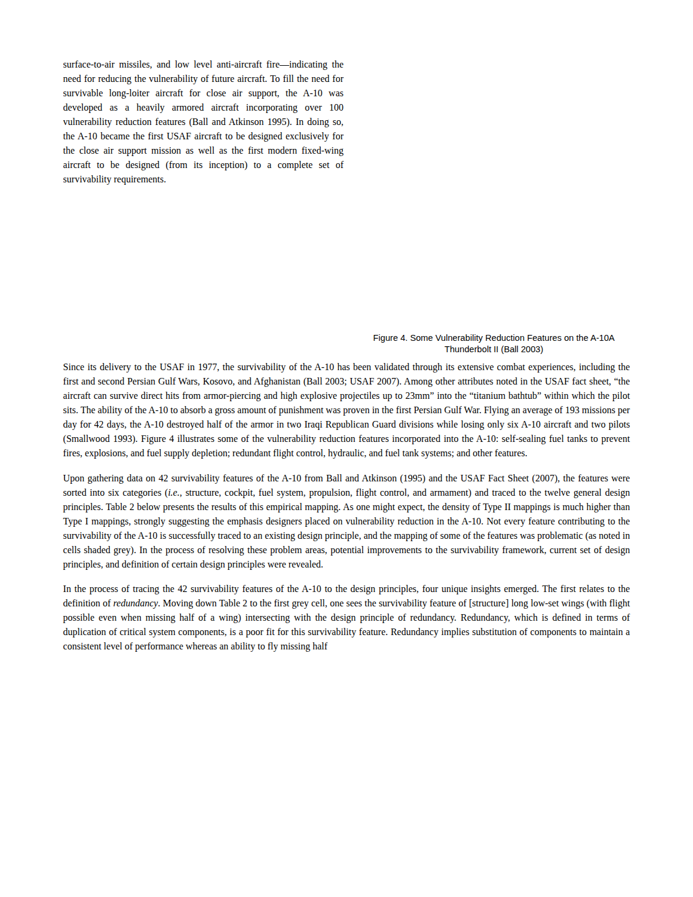Figure 4. Some Vulnerability Reduction Features on the A-10A Thunderbolt II (Ball 2003)
surface-to-air missiles, and low level anti-aircraft fire—indicating the need for reducing the vulnerability of future aircraft. To fill the need for survivable long-loiter aircraft for close air support, the A-10 was developed as a heavily armored aircraft incorporating over 100 vulnerability reduction features (Ball and Atkinson 1995). In doing so, the A-10 became the first USAF aircraft to be designed exclusively for the close air support mission as well as the first modern fixed-wing aircraft to be designed (from its inception) to a complete set of survivability requirements.
Since its delivery to the USAF in 1977, the survivability of the A-10 has been validated through its extensive combat experiences, including the first and second Persian Gulf Wars, Kosovo, and Afghanistan (Ball 2003; USAF 2007). Among other attributes noted in the USAF fact sheet, “the aircraft can survive direct hits from armor-piercing and high explosive projectiles up to 23mm” into the “titanium bathtub” within which the pilot sits. The ability of the A-10 to absorb a gross amount of punishment was proven in the first Persian Gulf War. Flying an average of 193 missions per day for 42 days, the A-10 destroyed half of the armor in two Iraqi Republican Guard divisions while losing only six A-10 aircraft and two pilots (Smallwood 1993). Figure 4 illustrates some of the vulnerability reduction features incorporated into the A-10: self-sealing fuel tanks to prevent fires, explosions, and fuel supply depletion; redundant flight control, hydraulic, and fuel tank systems; and other features.
Upon gathering data on 42 survivability features of the A-10 from Ball and Atkinson (1995) and the USAF Fact Sheet (2007), the features were sorted into six categories (i.e., structure, cockpit, fuel system, propulsion, flight control, and armament) and traced to the twelve general design principles. Table 2 below presents the results of this empirical mapping. As one might expect, the density of Type II mappings is much higher than Type I mappings, strongly suggesting the emphasis designers placed on vulnerability reduction in the A-10. Not every feature contributing to the survivability of the A-10 is successfully traced to an existing design principle, and the mapping of some of the features was problematic (as noted in cells shaded grey). In the process of resolving these problem areas, potential improvements to the survivability framework, current set of design principles, and definition of certain design principles were revealed.
In the process of tracing the 42 survivability features of the A-10 to the design principles, four unique insights emerged. The first relates to the definition of redundancy. Moving down Table 2 to the first grey cell, one sees the survivability feature of [structure] long low-set wings (with flight possible even when missing half of a wing) intersecting with the design principle of redundancy. Redundancy, which is defined in terms of duplication of critical system components, is a poor fit for this survivability feature. Redundancy implies substitution of components to maintain a consistent level of performance whereas an ability to fly missing half